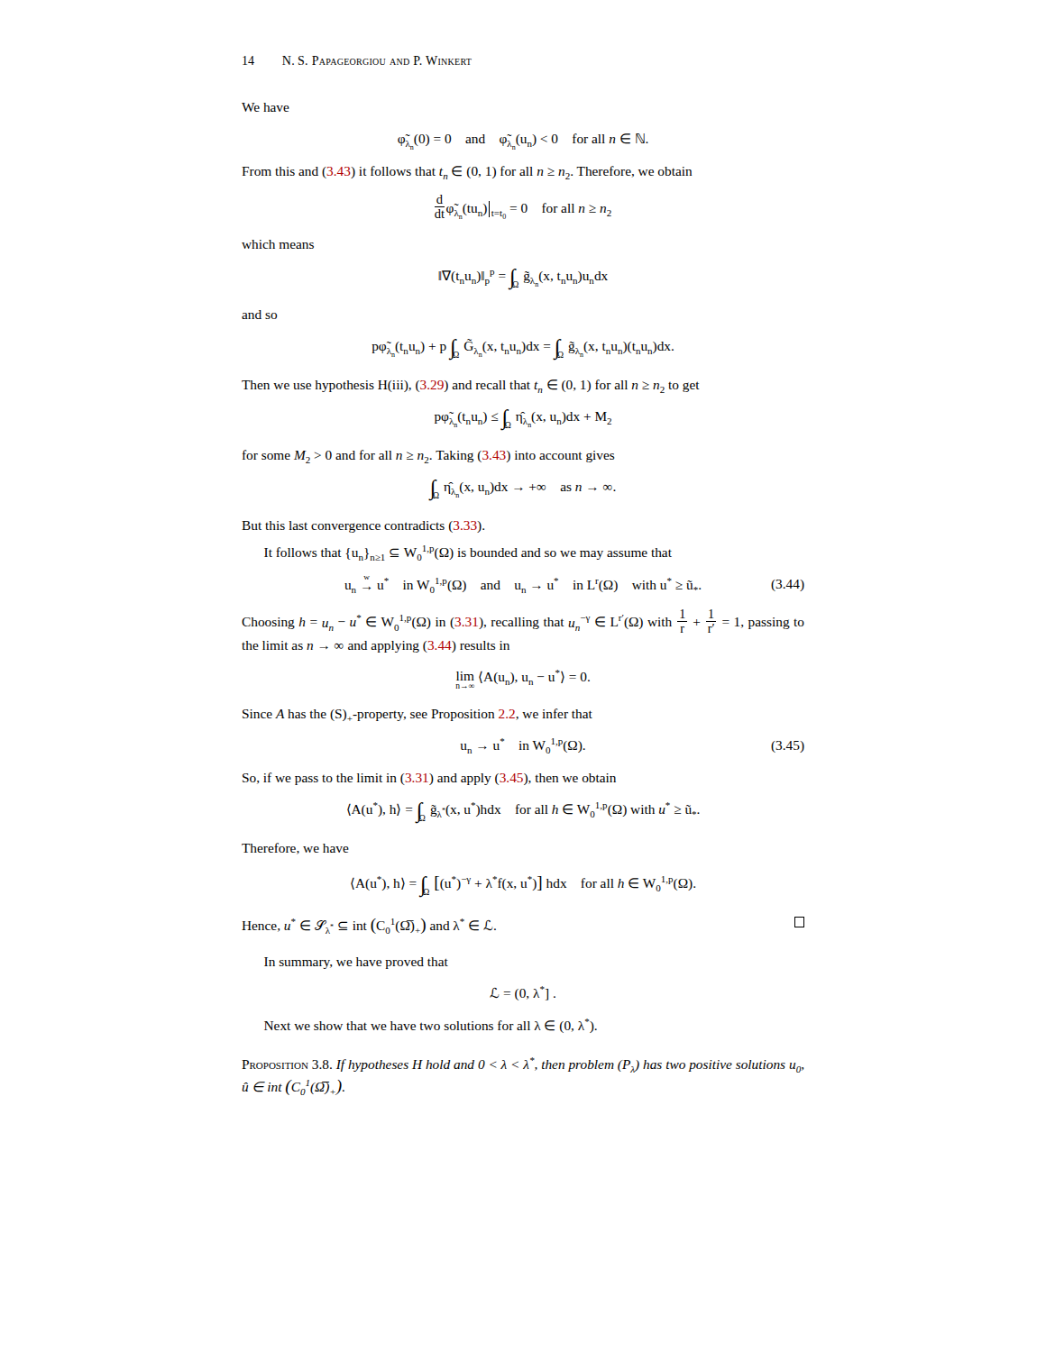14 N. S. Papageorgiou and P. Winkert
We have
φ̃λn(0) = 0 and φ̃λn(un) < 0 for all n ∈ ℕ.
From this and (3.43) it follows that tn ∈ (0, 1) for all n ≥ n2. Therefore, we obtain
ddtφ̃λn(tun)t=t0 = 0 for all n ≥ n2
which means
‖∇(tnun)‖pp = ∫Ω g̃λn(x, tnun)undx
and so
pφ̃λn(tnun) + p ∫Ω G̃λn(x, tnun)dx = ∫Ω g̃λn(x, tnun)(tnun)dx.
Then we use hypothesis H(iii), (3.29) and recall that tn ∈ (0, 1) for all n ≥ n2 to get
pφ̃λn(tnun) ≤ ∫Ω η̂λn(x, un)dx + M2
for some M2 > 0 and for all n ≥ n2. Taking (3.43) into account gives
∫Ω η̂λn(x, un)dx → +∞ as n → ∞.
But this last convergence contradicts (3.33).
It follows that {un}n≥1 ⊆ W01,p(Ω) is bounded and so we may assume that
un w→ u* in W01,p(Ω) and un → u* in Lr(Ω) with u* ≥ ũ*. (3.44)
Choosing h = un − u* ∈ W01,p(Ω) in (3.31), recalling that un−γ ∈ Lr′(Ω) with 1 r + 1 r′ = 1, passing to the limit as n → ∞ and applying (3.44) results in
lim n→∞ ⟨A(un), un − u*⟩ = 0.
Since A has the (S)+-property, see Proposition 2.2, we infer that
un → u* in W01,p(Ω). (3.45)
So, if we pass to the limit in (3.31) and apply (3.45), then we obtain
⟨A(u*), h⟩ = ∫Ω g̃λ*(x, u*)hdx for all h ∈ W01,p(Ω) with u* ≥ ũ*.
Therefore, we have
⟨A(u*), h⟩ = ∫Ω [(u*)−γ + λ*f(x, u*)] hdx for all h ∈ W01,p(Ω).
Hence, u* ∈ 𝒮λ* ⊆ int (C01(Ω̅)+) and λ* ∈ ℒ.
In summary, we have proved that
ℒ = (0, λ*] .
Next we show that we have two solutions for all λ ∈ (0, λ*).
Proposition 3.8. If hypotheses H hold and 0 < λ < λ*, then problem (Pλ) has two positive solutions u0, û ∈ int (C01(Ω̅)+).